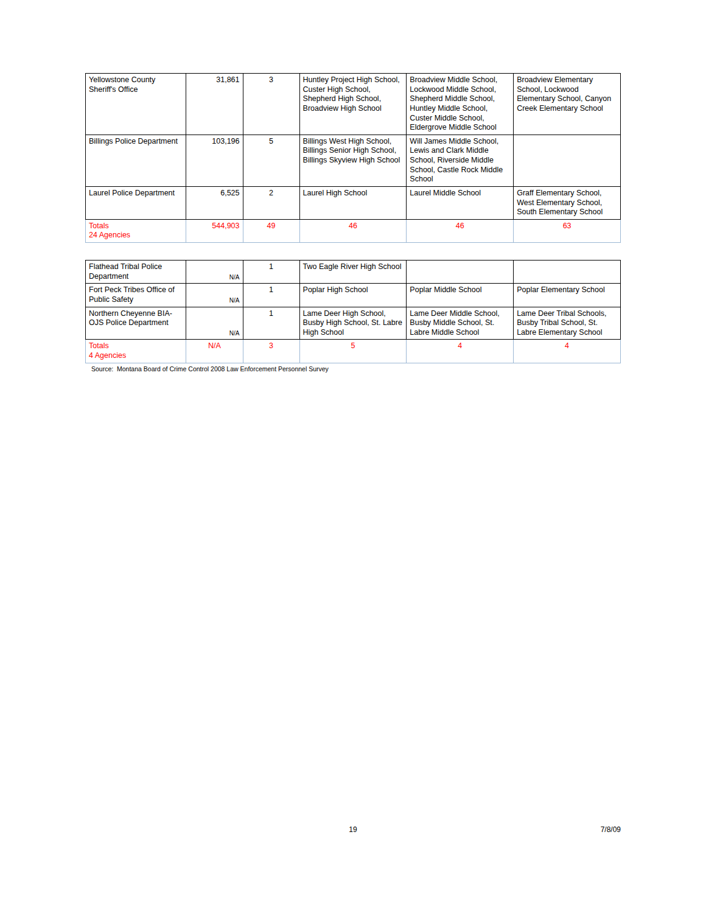| Yellowstone County Sheriff's Office | 31,861 | 3 | Huntley Project High School, Custer High School, Shepherd High School, Broadview High School | Broadview Middle School, Lockwood Middle School, Shepherd Middle School, Huntley Middle School, Custer Middle School, Eldergrove Middle School | Broadview Elementary School, Lockwood Elementary School, Canyon Creek Elementary School |
| Billings Police Department | 103,196 | 5 | Billings West High School, Billings Senior High School, Billings Skyview High School | Will James Middle School, Lewis and Clark Middle School, Riverside Middle School, Castle Rock Middle School | |
| Laurel Police Department | 6,525 | 2 | Laurel High School | Laurel Middle School | Graff Elementary School, West Elementary School, South Elementary School |
| Totals 24 Agencies | 544,903 | 49 | 46 | 46 | 63 |
| Flathead Tribal Police Department | N/A | 1 | Two Eagle River High School | | |
| Fort Peck Tribes Office of Public Safety | N/A | 1 | Poplar High School | Poplar Middle School | Poplar Elementary School |
| Northern Cheyenne BIA-OJS Police Department | N/A | 1 | Lame Deer High School, Busby High School, St. Labre High School | Lame Deer Middle School, Busby Middle School, St. Labre Middle School | Lame Deer Tribal Schools, Busby Tribal School, St. Labre Elementary School |
| Totals 4 Agencies | N/A | 3 | 5 | 4 | 4 |
Source: Montana Board of Crime Control 2008 Law Enforcement Personnel Survey
19
7/8/09